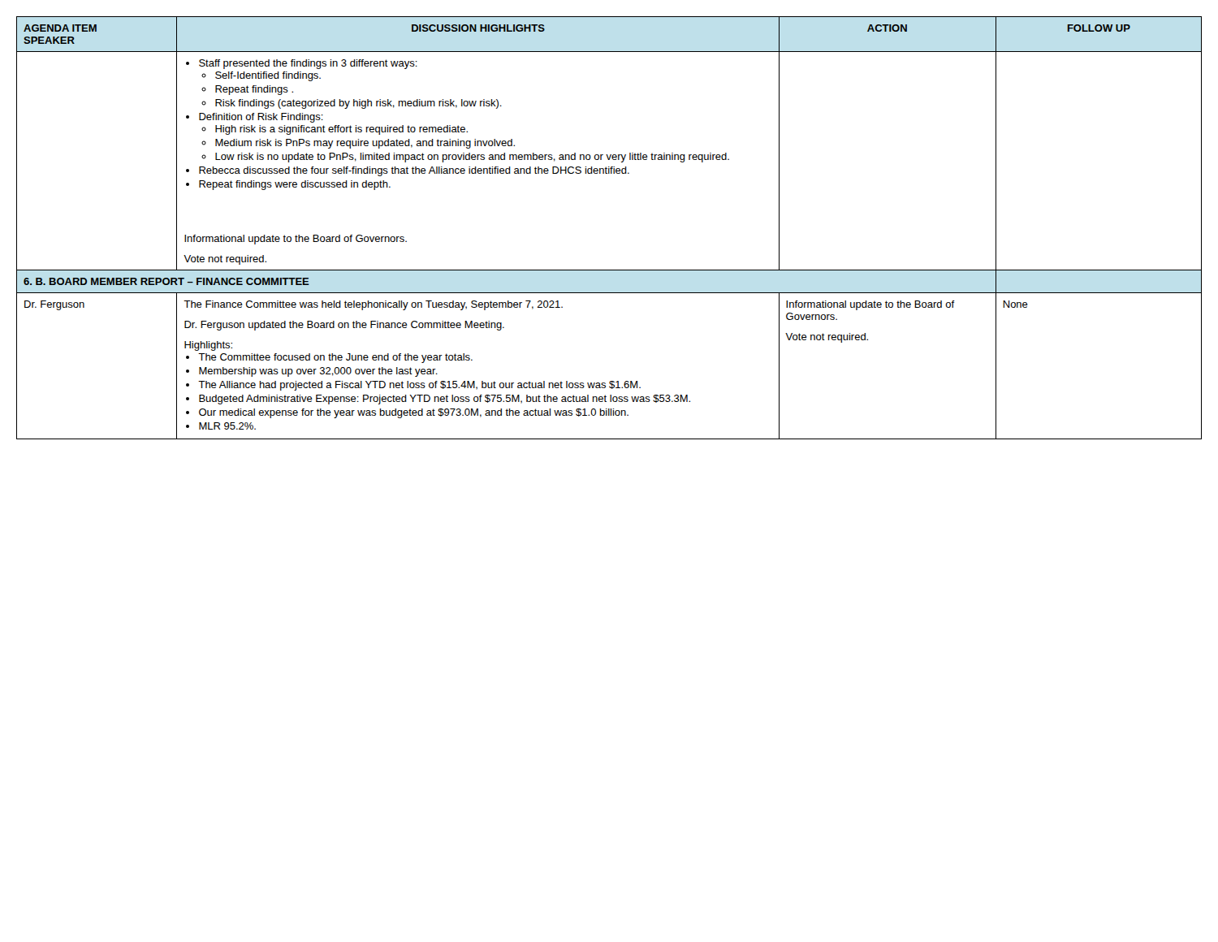| AGENDA ITEM SPEAKER | DISCUSSION HIGHLIGHTS | ACTION | FOLLOW UP |
| --- | --- | --- | --- |
| | Staff presented the findings in 3 different ways: Self-Identified findings. Repeat findings . Risk findings (categorized by high risk, medium risk, low risk). Definition of Risk Findings: High risk is a significant effort is required to remediate. Medium risk is PnPs may require updated, and training involved. Low risk is no update to PnPs, limited impact on providers and members, and no or very little training required. Rebecca discussed the four self-findings that the Alliance identified and the DHCS identified. Repeat findings were discussed in depth. Informational update to the Board of Governors. Vote not required. | | |
| 6. b. BOARD MEMBER REPORT – FINANCE COMMITTEE | |
| Dr. Ferguson | The Finance Committee was held telephonically on Tuesday, September 7, 2021. Dr. Ferguson updated the Board on the Finance Committee Meeting. Highlights: The Committee focused on the June end of the year totals. Membership was up over 32,000 over the last year. The Alliance had projected a Fiscal YTD net loss of $15.4M, but our actual net loss was $1.6M. Budgeted Administrative Expense: Projected YTD net loss of $75.5M, but the actual net loss was $53.3M. Our medical expense for the year was budgeted at $973.0M, and the actual was $1.0 billion. MLR 95.2%. | Informational update to the Board of Governors. Vote not required. | None |